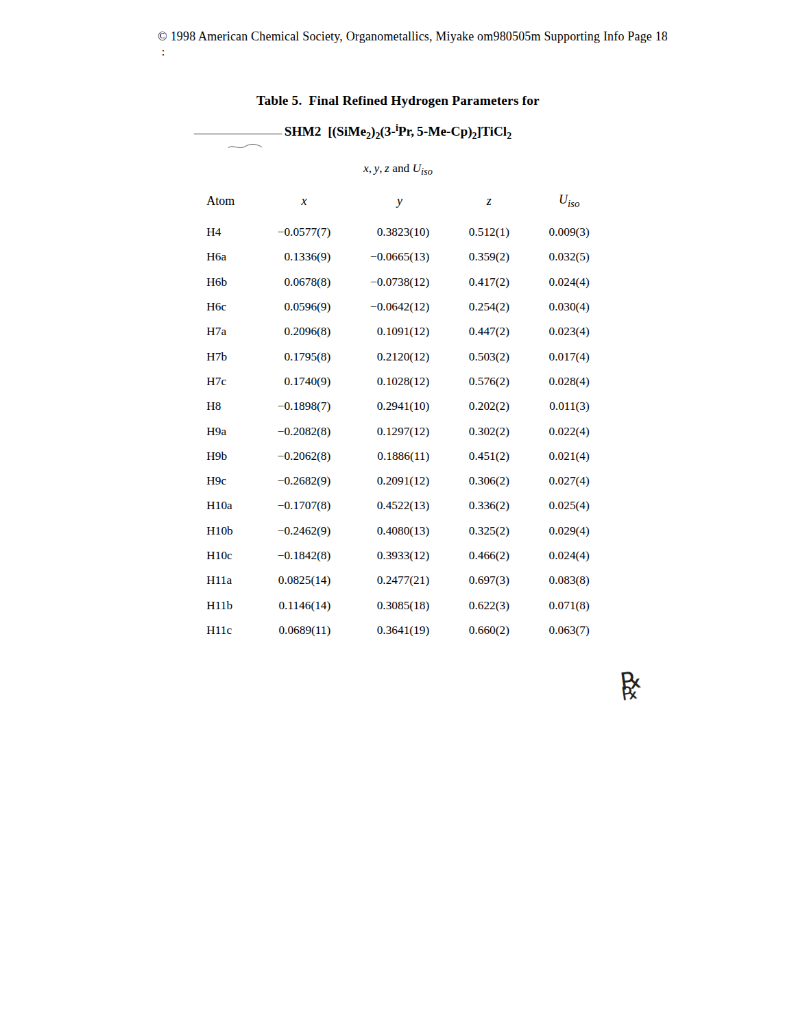© 1998 American Chemical Society, Organometallics, Miyake om980505m Supporting Info Page 18
:
Table 5. Final Refined Hydrogen Parameters for
———————— SHM2 [(SiMe2)2(3-iPr, 5-Me-Cp)2]TiCl2
x, y, z and Uiso
| Atom | x | y | z | U iso |
| --- | --- | --- | --- | --- |
| H4 | −0.0577(7) | 0.3823(10) | 0.512(1) | 0.009(3) |
| H6a | 0.1336(9) | −0.0665(13) | 0.359(2) | 0.032(5) |
| H6b | 0.0678(8) | −0.0738(12) | 0.417(2) | 0.024(4) |
| H6c | 0.0596(9) | −0.0642(12) | 0.254(2) | 0.030(4) |
| H7a | 0.2096(8) | 0.1091(12) | 0.447(2) | 0.023(4) |
| H7b | 0.1795(8) | 0.2120(12) | 0.503(2) | 0.017(4) |
| H7c | 0.1740(9) | 0.1028(12) | 0.576(2) | 0.028(4) |
| H8 | −0.1898(7) | 0.2941(10) | 0.202(2) | 0.011(3) |
| H9a | −0.2082(8) | 0.1297(12) | 0.302(2) | 0.022(4) |
| H9b | −0.2062(8) | 0.1886(11) | 0.451(2) | 0.021(4) |
| H9c | −0.2682(9) | 0.2091(12) | 0.306(2) | 0.027(4) |
| H10a | −0.1707(8) | 0.4522(13) | 0.336(2) | 0.025(4) |
| H10b | −0.2462(9) | 0.4080(13) | 0.325(2) | 0.029(4) |
| H10c | −0.1842(8) | 0.3933(12) | 0.466(2) | 0.024(4) |
| H11a | 0.0825(14) | 0.2477(21) | 0.697(3) | 0.083(8) |
| H11b | 0.1146(14) | 0.3085(18) | 0.622(3) | 0.071(8) |
| H11c | 0.0689(11) | 0.3641(19) | 0.660(2) | 0.063(7) |
℞
℞